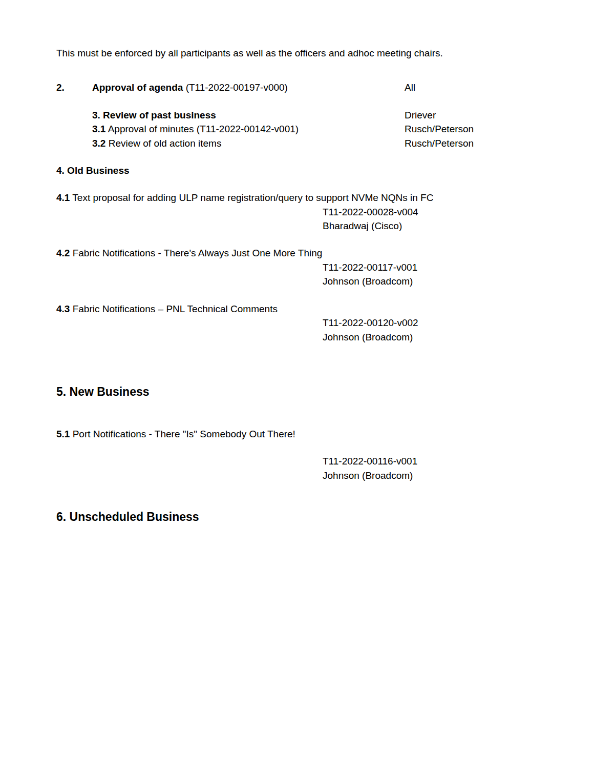This must be enforced by all participants as well as the officers and adhoc meeting chairs.
2. Approval of agenda (T11-2022-00197-v000) All
3. Review of past business Driever
3.1 Approval of minutes (T11-2022-00142-v001) Rusch/Peterson
3.2 Review of old action items Rusch/Peterson
4. Old Business
4.1 Text proposal for adding ULP name registration/query to support NVMe NQNs in FC
T11-2022-00028-v004
Bharadwaj (Cisco)
4.2 Fabric Notifications - There's Always Just One More Thing
T11-2022-00117-v001
Johnson (Broadcom)
4.3 Fabric Notifications – PNL Technical Comments
T11-2022-00120-v002
Johnson (Broadcom)
5. New Business
5.1 Port Notifications - There "Is" Somebody Out There!
T11-2022-00116-v001
Johnson (Broadcom)
6. Unscheduled Business